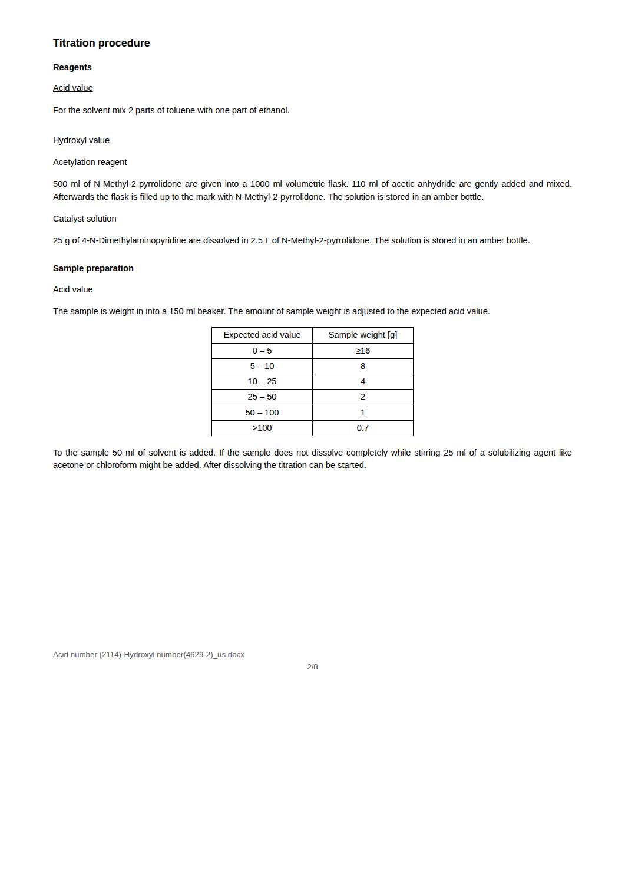Titration procedure
Reagents
Acid value
For the solvent mix 2 parts of toluene with one part of ethanol.
Hydroxyl value
Acetylation reagent
500 ml of N-Methyl-2-pyrrolidone are given into a 1000 ml volumetric flask. 110 ml of acetic anhydride are gently added and mixed. Afterwards the flask is filled up to the mark with N-Methyl-2-pyrrolidone. The solution is stored in an amber bottle.
Catalyst solution
25 g of 4-N-Dimethylaminopyridine are dissolved in 2.5 L of N-Methyl-2-pyrrolidone. The solution is stored in an amber bottle.
Sample preparation
Acid value
The sample is weight in into a 150 ml beaker. The amount of sample weight is adjusted to the expected acid value.
| Expected acid value | Sample weight [g] |
| 0 – 5 | ≥16 |
| 5 – 10 | 8 |
| 10 – 25 | 4 |
| 25 – 50 | 2 |
| 50 – 100 | 1 |
| >100 | 0.7 |
To the sample 50 ml of solvent is added. If the sample does not dissolve completely while stirring 25 ml of a solubilizing agent like acetone or chloroform might be added. After dissolving the titration can be started.
Acid number (2114)-Hydroxyl number(4629-2)_us.docx
2/8